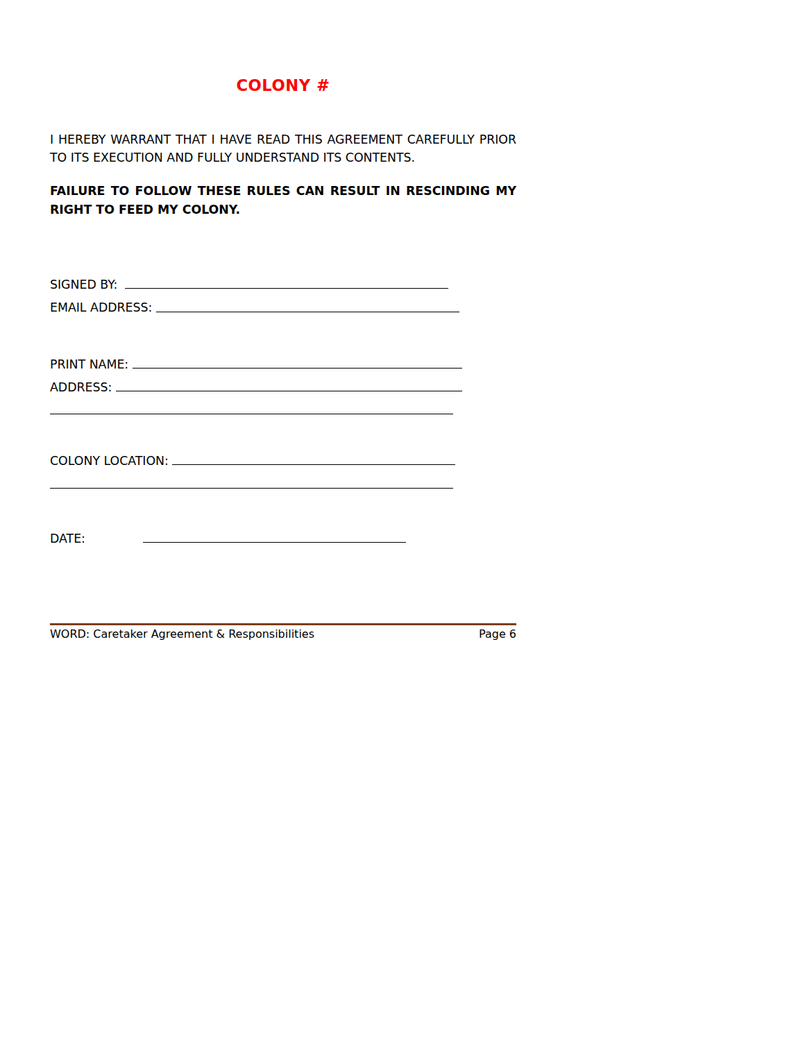COLONY #
I HEREBY WARRANT THAT I HAVE READ THIS AGREEMENT CAREFULLY PRIOR TO ITS EXECUTION AND FULLY UNDERSTAND ITS CONTENTS.
FAILURE TO FOLLOW THESE RULES CAN RESULT IN RESCINDING MY RIGHT TO FEED MY COLONY.
SIGNED BY:
EMAIL ADDRESS:
PRINT NAME:
ADDRESS:
COLONY LOCATION:
DATE:
WORD: Caretaker Agreement & Responsibilities Page 6